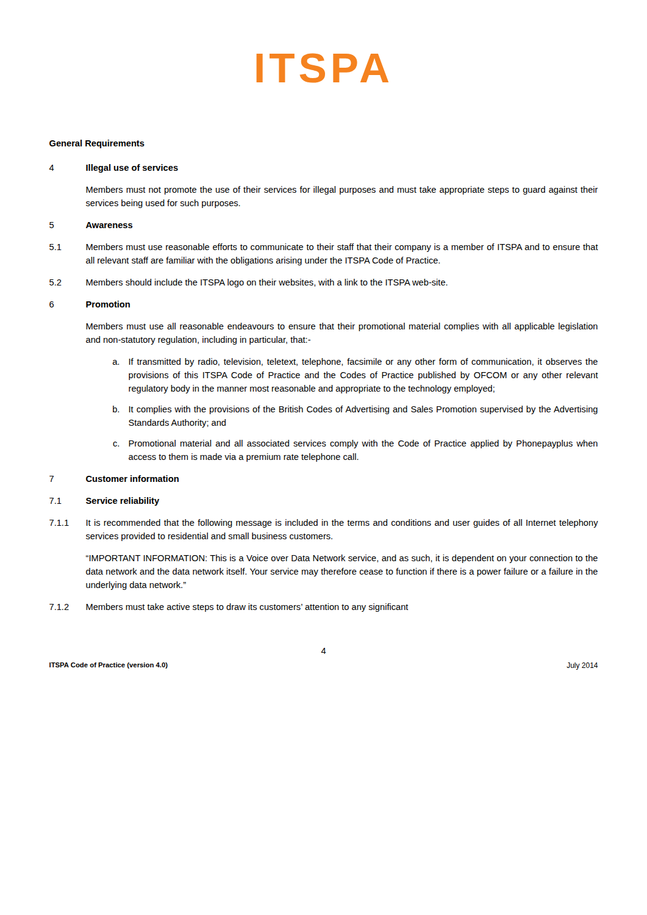ITSPA
General Requirements
4
Illegal use of services
Members must not promote the use of their services for illegal purposes and must take appropriate steps to guard against their services being used for such purposes.
5
Awareness
5.1
Members must use reasonable efforts to communicate to their staff that their company is a member of ITSPA and to ensure that all relevant staff are familiar with the obligations arising under the ITSPA Code of Practice.
5.2
Members should include the ITSPA logo on their websites, with a link to the ITSPA web-site.
6
Promotion
Members must use all reasonable endeavours to ensure that their promotional material complies with all applicable legislation and non-statutory regulation, including in particular, that:-
If transmitted by radio, television, teletext, telephone, facsimile or any other form of communication, it observes the provisions of this ITSPA Code of Practice and the Codes of Practice published by OFCOM or any other relevant regulatory body in the manner most reasonable and appropriate to the technology employed;
It complies with the provisions of the British Codes of Advertising and Sales Promotion supervised by the Advertising Standards Authority; and
Promotional material and all associated services comply with the Code of Practice applied by Phonepayplus when access to them is made via a premium rate telephone call.
7
Customer information
7.1
Service reliability
7.1.1
It is recommended that the following message is included in the terms and conditions and user guides of all Internet telephony services provided to residential and small business customers.
“IMPORTANT INFORMATION: This is a Voice over Data Network service, and as such, it is dependent on your connection to the data network and the data network itself. Your service may therefore cease to function if there is a power failure or a failure in the underlying data network.”
7.1.2
Members must take active steps to draw its customers’ attention to any significant
4
ITSPA Code of Practice (version 4.0) July 2014